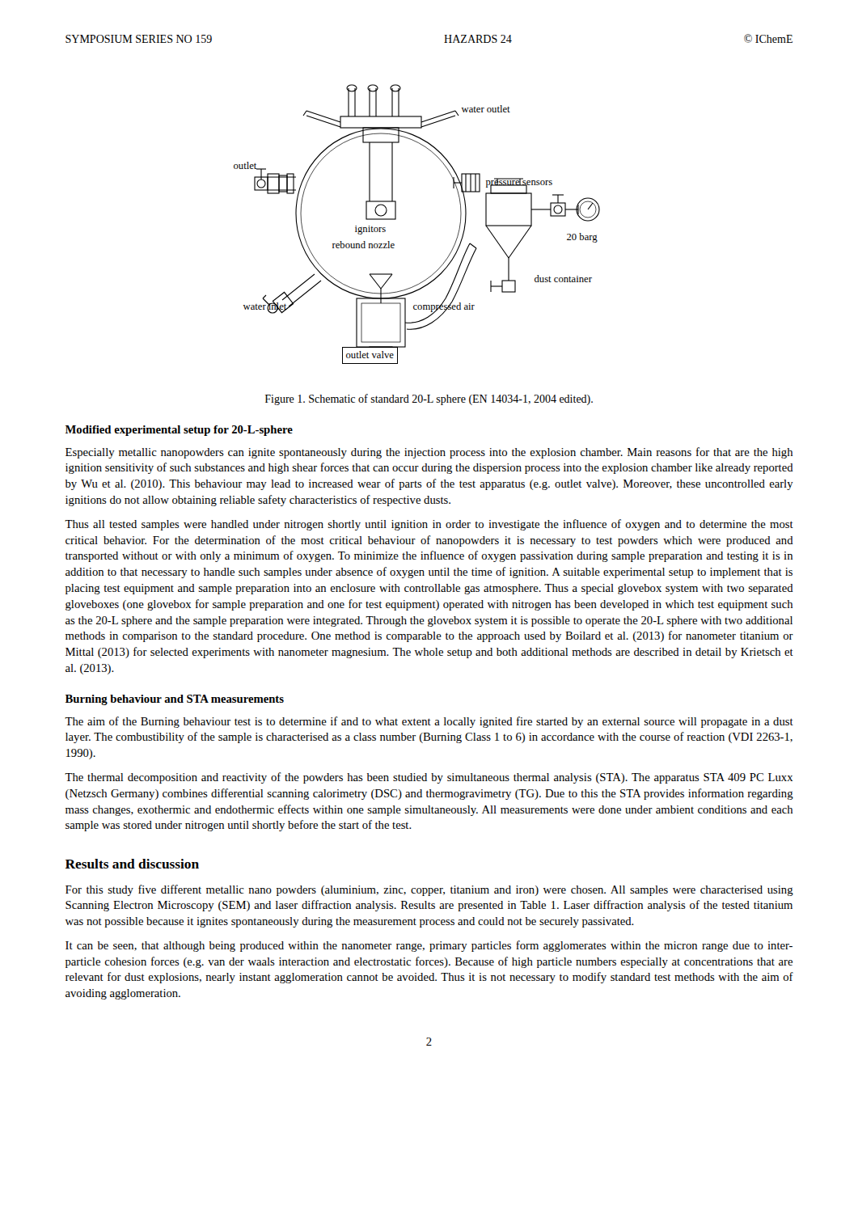SYMPOSIUM SERIES NO 159
HAZARDS 24
© IChemE
water outlet outlet pressure sensors ignitors rebound nozzle 20 barg dust container water inlet compressed air outlet valve
Figure 1. Schematic of standard 20-L sphere (EN 14034-1, 2004 edited).
Modified experimental setup for 20-L-sphere
Especially metallic nanopowders can ignite spontaneously during the injection process into the explosion chamber. Main reasons for that are the high ignition sensitivity of such substances and high shear forces that can occur during the dispersion process into the explosion chamber like already reported by Wu et al. (2010). This behaviour may lead to increased wear of parts of the test apparatus (e.g. outlet valve). Moreover, these uncontrolled early ignitions do not allow obtaining reliable safety characteristics of respective dusts.
Thus all tested samples were handled under nitrogen shortly until ignition in order to investigate the influence of oxygen and to determine the most critical behavior. For the determination of the most critical behaviour of nanopowders it is necessary to test powders which were produced and transported without or with only a minimum of oxygen. To minimize the influence of oxygen passivation during sample preparation and testing it is in addition to that necessary to handle such samples under absence of oxygen until the time of ignition. A suitable experimental setup to implement that is placing test equipment and sample preparation into an enclosure with controllable gas atmosphere. Thus a special glovebox system with two separated gloveboxes (one glovebox for sample preparation and one for test equipment) operated with nitrogen has been developed in which test equipment such as the 20-L sphere and the sample preparation were integrated. Through the glovebox system it is possible to operate the 20-L sphere with two additional methods in comparison to the standard procedure. One method is comparable to the approach used by Boilard et al. (2013) for nanometer titanium or Mittal (2013) for selected experiments with nanometer magnesium. The whole setup and both additional methods are described in detail by Krietsch et al. (2013).
Burning behaviour and STA measurements
The aim of the Burning behaviour test is to determine if and to what extent a locally ignited fire started by an external source will propagate in a dust layer. The combustibility of the sample is characterised as a class number (Burning Class 1 to 6) in accordance with the course of reaction (VDI 2263-1, 1990).
The thermal decomposition and reactivity of the powders has been studied by simultaneous thermal analysis (STA). The apparatus STA 409 PC Luxx (Netzsch Germany) combines differential scanning calorimetry (DSC) and thermogravimetry (TG). Due to this the STA provides information regarding mass changes, exothermic and endothermic effects within one sample simultaneously. All measurements were done under ambient conditions and each sample was stored under nitrogen until shortly before the start of the test.
Results and discussion
For this study five different metallic nano powders (aluminium, zinc, copper, titanium and iron) were chosen. All samples were characterised using Scanning Electron Microscopy (SEM) and laser diffraction analysis. Results are presented in Table 1. Laser diffraction analysis of the tested titanium was not possible because it ignites spontaneously during the measurement process and could not be securely passivated.
It can be seen, that although being produced within the nanometer range, primary particles form agglomerates within the micron range due to inter-particle cohesion forces (e.g. van der waals interaction and electrostatic forces). Because of high particle numbers especially at concentrations that are relevant for dust explosions, nearly instant agglomeration cannot be avoided. Thus it is not necessary to modify standard test methods with the aim of avoiding agglomeration.
2